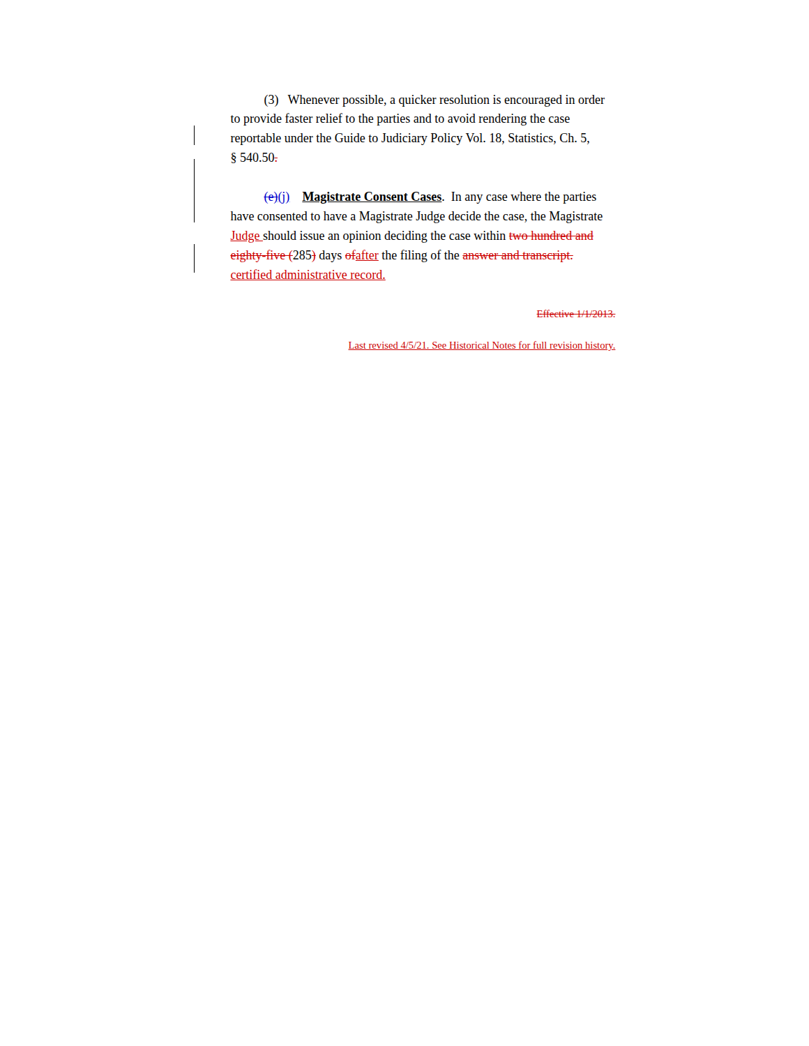(3) Whenever possible, a quicker resolution is encouraged in order to provide faster relief to the parties and to avoid rendering the case reportable under the Guide to Judiciary Policy Vol. 18, Statistics, Ch. 5, § 540.50.
(e)(j) Magistrate Consent Cases. In any case where the parties have consented to have a Magistrate Judge decide the case, the Magistrate Judge should issue an opinion deciding the case within two hundred and eighty-five (285) days of after the filing of the answer and transcript. certified administrative record.
Effective 1/1/2013.
Last revised 4/5/21. See Historical Notes for full revision history.